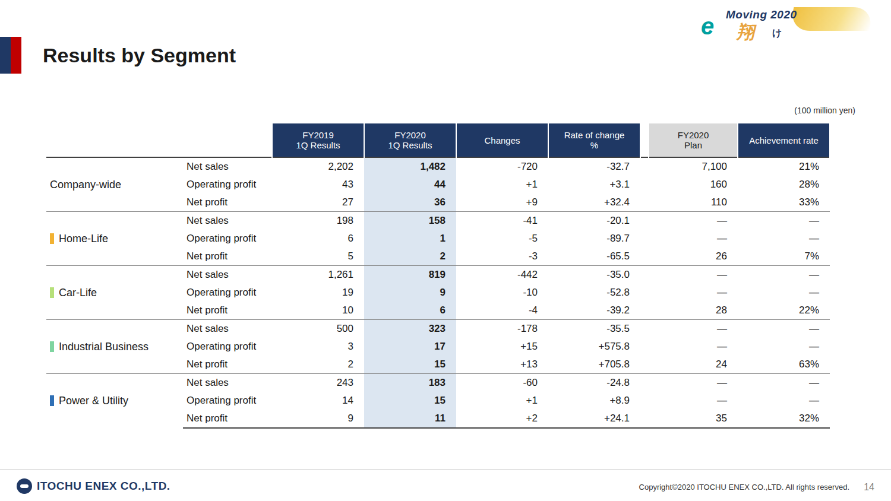e
Moving 2020
翔
け
Results by Segment
(100 million yen)
| | | FY2019 1Q Results | FY2020 1Q Results | Changes | Rate of change % | | FY2020 Plan | Achievement rate |
| --- | --- | --- | --- | --- | --- | --- | --- | --- |
| Company-wide | Net sales | 2,202 | 1,482 | -720 | -32.7 | | 7,100 | 21% |
| Operating profit | 43 | 44 | +1 | +3.1 | | 160 | 28% |
| Net profit | 27 | 36 | +9 | +32.4 | | 110 | 33% |
| Home-Life | Net sales | 198 | 158 | -41 | -20.1 | | — | — |
| Operating profit | 6 | 1 | -5 | -89.7 | | — | — |
| Net profit | 5 | 2 | -3 | -65.5 | | 26 | 7% |
| Car-Life | Net sales | 1,261 | 819 | -442 | -35.0 | | — | — |
| Operating profit | 19 | 9 | -10 | -52.8 | | — | — |
| Net profit | 10 | 6 | -4 | -39.2 | | 28 | 22% |
| Industrial Business | Net sales | 500 | 323 | -178 | -35.5 | | — | — |
| Operating profit | 3 | 17 | +15 | +575.8 | | — | — |
| Net profit | 2 | 15 | +13 | +705.8 | | 24 | 63% |
| Power & Utility | Net sales | 243 | 183 | -60 | -24.8 | | — | — |
| Operating profit | 14 | 15 | +1 | +8.9 | | — | — |
| Net profit | 9 | 11 | +2 | +24.1 | | 35 | 32% |
ITOCHU ENEX CO.,LTD.
Copyright©2020 ITOCHU ENEX CO.,LTD. All rights reserved.
14